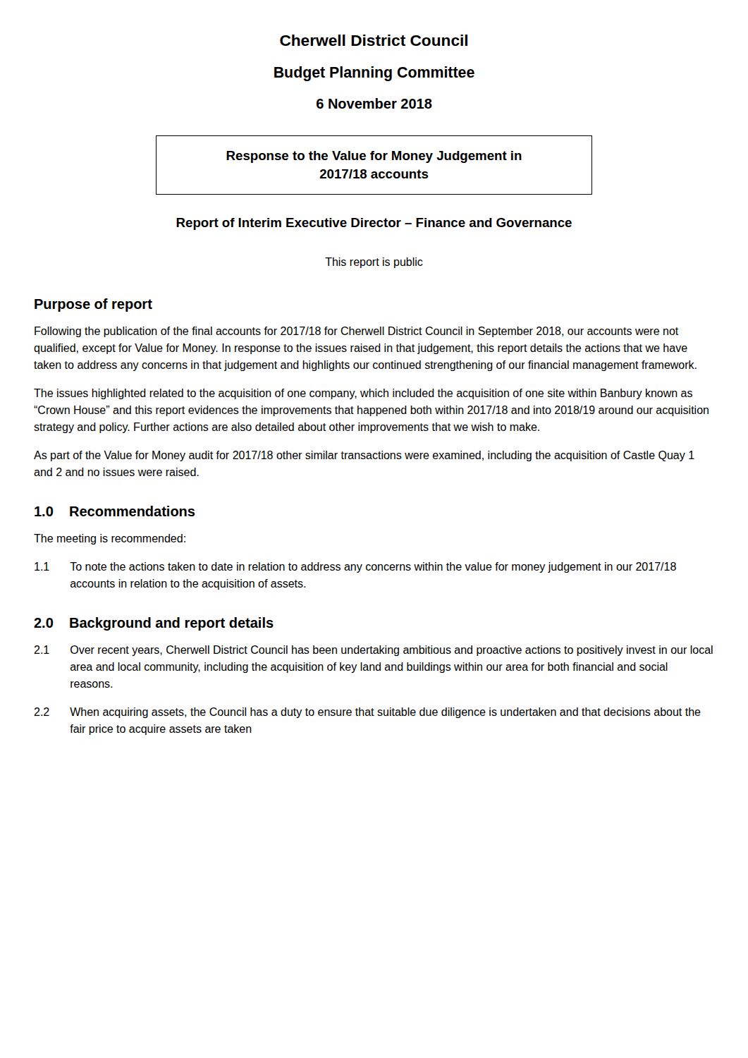Cherwell District Council
Budget Planning Committee
6 November 2018
Response to the Value for Money Judgement in
2017/18 accounts
Report of Interim Executive Director – Finance and Governance
This report is public
Purpose of report
Following the publication of the final accounts for 2017/18 for Cherwell District Council in September 2018, our accounts were not qualified, except for Value for Money. In response to the issues raised in that judgement, this report details the actions that we have taken to address any concerns in that judgement and highlights our continued strengthening of our financial management framework.
The issues highlighted related to the acquisition of one company, which included the acquisition of one site within Banbury known as “Crown House” and this report evidences the improvements that happened both within 2017/18 and into 2018/19 around our acquisition strategy and policy. Further actions are also detailed about other improvements that we wish to make.
As part of the Value for Money audit for 2017/18 other similar transactions were examined, including the acquisition of Castle Quay 1 and 2 and no issues were raised.
1.0 Recommendations
The meeting is recommended:
1.1
To note the actions taken to date in relation to address any concerns within the value for money judgement in our 2017/18 accounts in relation to the acquisition of assets.
2.0 Background and report details
2.1
Over recent years, Cherwell District Council has been undertaking ambitious and proactive actions to positively invest in our local area and local community, including the acquisition of key land and buildings within our area for both financial and social reasons.
2.2
When acquiring assets, the Council has a duty to ensure that suitable due diligence is undertaken and that decisions about the fair price to acquire assets are taken